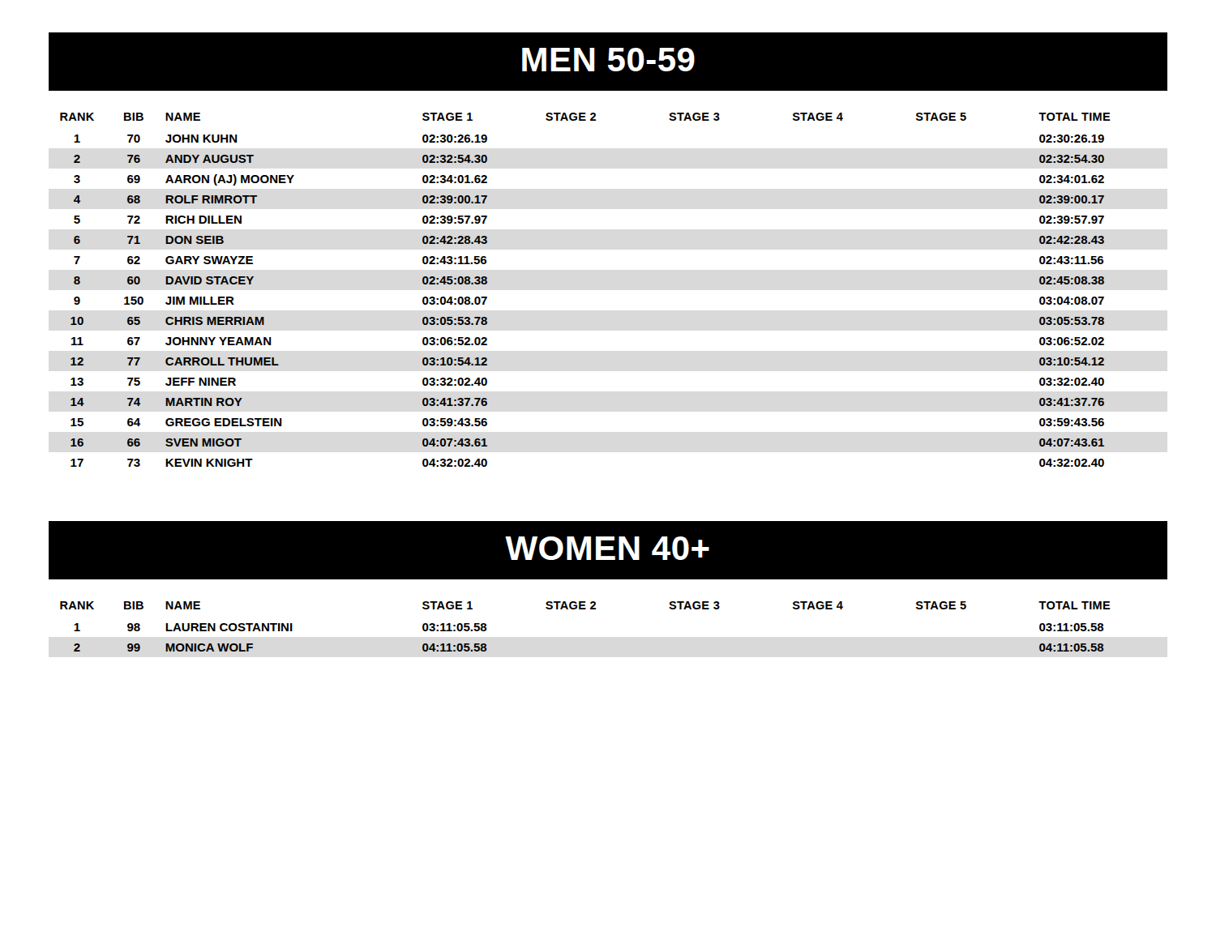MEN 50-59
| RANK | BIB | NAME | STAGE 1 | STAGE 2 | STAGE 3 | STAGE 4 | STAGE 5 | TOTAL TIME |
| --- | --- | --- | --- | --- | --- | --- | --- | --- |
| 1 | 70 | JOHN KUHN | 02:30:26.19 | | | | | 02:30:26.19 |
| 2 | 76 | ANDY AUGUST | 02:32:54.30 | | | | | 02:32:54.30 |
| 3 | 69 | AARON (AJ) MOONEY | 02:34:01.62 | | | | | 02:34:01.62 |
| 4 | 68 | ROLF RIMROTT | 02:39:00.17 | | | | | 02:39:00.17 |
| 5 | 72 | RICH DILLEN | 02:39:57.97 | | | | | 02:39:57.97 |
| 6 | 71 | DON SEIB | 02:42:28.43 | | | | | 02:42:28.43 |
| 7 | 62 | GARY SWAYZE | 02:43:11.56 | | | | | 02:43:11.56 |
| 8 | 60 | DAVID STACEY | 02:45:08.38 | | | | | 02:45:08.38 |
| 9 | 150 | JIM MILLER | 03:04:08.07 | | | | | 03:04:08.07 |
| 10 | 65 | CHRIS MERRIAM | 03:05:53.78 | | | | | 03:05:53.78 |
| 11 | 67 | JOHNNY YEAMAN | 03:06:52.02 | | | | | 03:06:52.02 |
| 12 | 77 | CARROLL THUMEL | 03:10:54.12 | | | | | 03:10:54.12 |
| 13 | 75 | JEFF NINER | 03:32:02.40 | | | | | 03:32:02.40 |
| 14 | 74 | MARTIN ROY | 03:41:37.76 | | | | | 03:41:37.76 |
| 15 | 64 | GREGG EDELSTEIN | 03:59:43.56 | | | | | 03:59:43.56 |
| 16 | 66 | SVEN MIGOT | 04:07:43.61 | | | | | 04:07:43.61 |
| 17 | 73 | KEVIN KNIGHT | 04:32:02.40 | | | | | 04:32:02.40 |
WOMEN 40+
| RANK | BIB | NAME | STAGE 1 | STAGE 2 | STAGE 3 | STAGE 4 | STAGE 5 | TOTAL TIME |
| --- | --- | --- | --- | --- | --- | --- | --- | --- |
| 1 | 98 | LAUREN COSTANTINI | 03:11:05.58 | | | | | 03:11:05.58 |
| 2 | 99 | MONICA WOLF | 04:11:05.58 | | | | | 04:11:05.58 |